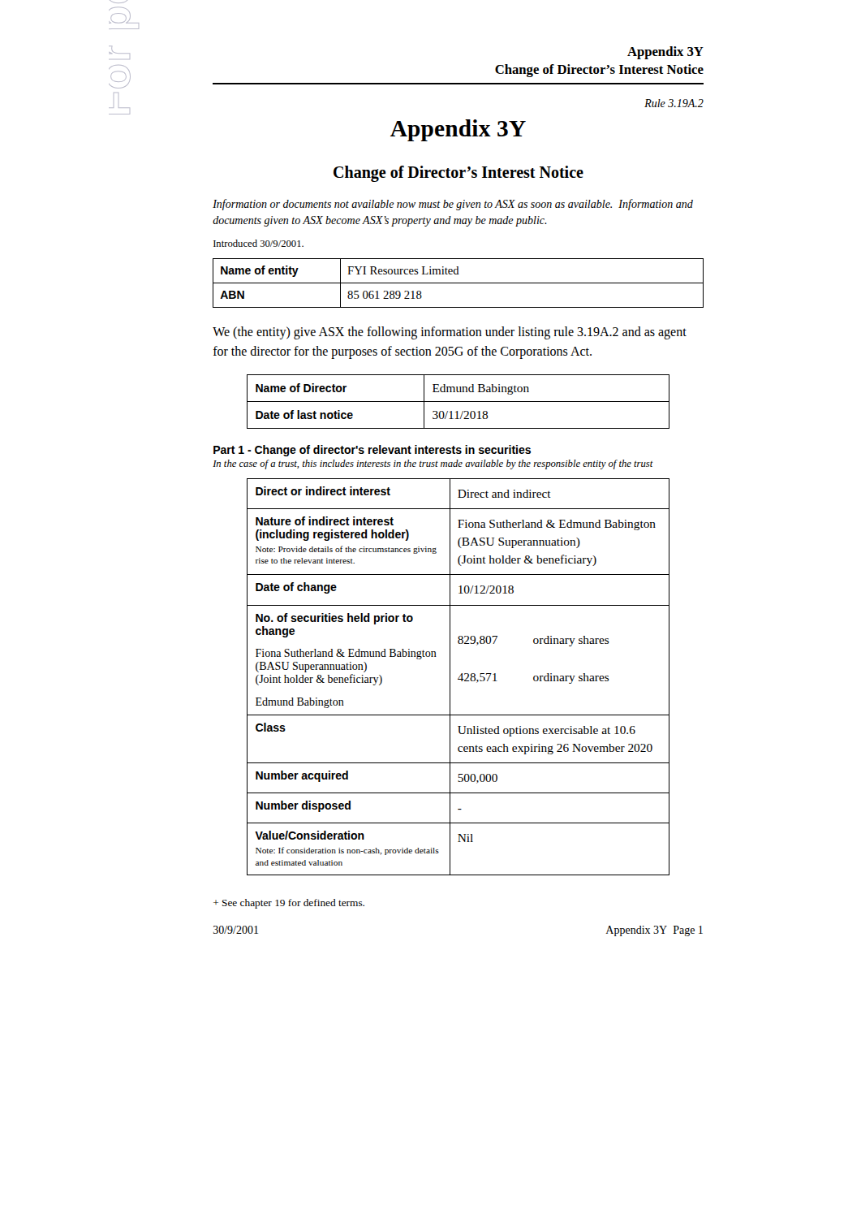For personal use only
Appendix 3Y
Change of Director’s Interest Notice
Rule 3.19A.2
Appendix 3Y
Change of Director’s Interest Notice
Information or documents not available now must be given to ASX as soon as available. Information and documents given to ASX become ASX’s property and may be made public.
Introduced 30/9/2001.
| Name of entity | FYI Resources Limited |
| ABN | 85 061 289 218 |
We (the entity) give ASX the following information under listing rule 3.19A.2 and as agent for the director for the purposes of section 205G of the Corporations Act.
| Name of Director | Edmund Babington |
| Date of last notice | 30/11/2018 |
Part 1 - Change of director's relevant interests in securities
In the case of a trust, this includes interests in the trust made available by the responsible entity of the trust
| Direct or indirect interest | Direct and indirect |
| Nature of indirect interest (including registered holder) Note: Provide details of the circumstances giving rise to the relevant interest. | Fiona Sutherland & Edmund Babington (BASU Superannuation) (Joint holder & beneficiary) |
| Date of change | 10/12/2018 |
| No. of securities held prior to change Fiona Sutherland & Edmund Babington (BASU Superannuation) (Joint holder & beneficiary) Edmund Babington | 829,807 ordinary shares 428,571 ordinary shares |
| Class | Unlisted options exercisable at 10.6 cents each expiring 26 November 2020 |
| Number acquired | 500,000 |
| Number disposed | - |
| Value/Consideration Note: If consideration is non-cash, provide details and estimated valuation | Nil |
+ See chapter 19 for defined terms.
30/9/2001 Appendix 3Y Page 1